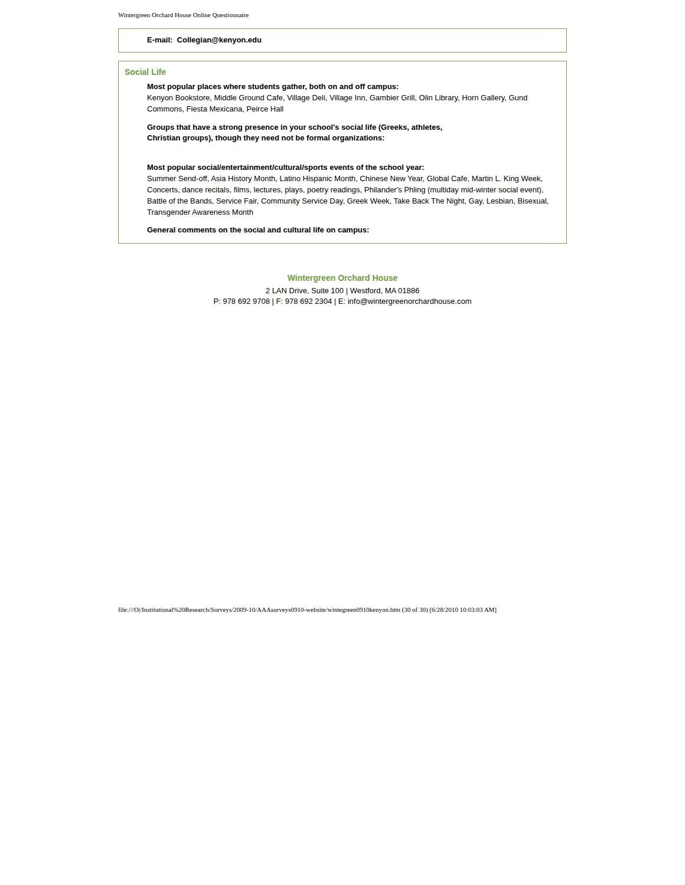Wintergreen Orchard House Online Questionnaire
E-mail: Collegian@kenyon.edu
Social Life
Most popular places where students gather, both on and off campus:
Kenyon Bookstore, Middle Ground Cafe, Village Deli, Village Inn, Gambier Grill, Olin Library, Horn Gallery, Gund Commons, Fiesta Mexicana, Peirce Hall
Groups that have a strong presence in your school's social life (Greeks, athletes,
Christian groups), though they need not be formal organizations:
Most popular social/entertainment/cultural/sports events of the school year:
Summer Send-off, Asia History Month, Latino Hispanic Month, Chinese New Year, Global Cafe, Martin L. King Week, Concerts, dance recitals, films, lectures, plays, poetry readings, Philander's Phling (multiday mid-winter social event), Battle of the Bands, Service Fair, Community Service Day, Greek Week, Take Back The Night, Gay, Lesbian, Bisexual, Transgender Awareness Month
General comments on the social and cultural life on campus:
Wintergreen Orchard House
2 LAN Drive, Suite 100 | Westford, MA 01886
P: 978 692 9708 | F: 978 692 2304 | E: info@wintergreenorchardhouse.com
file:///O|/Institutional%20Research/Surveys/2009-10/AAAsurveys0910-website/wintegreen0910kenyon.htm (30 of 30) [6/28/2010 10:03:03 AM]